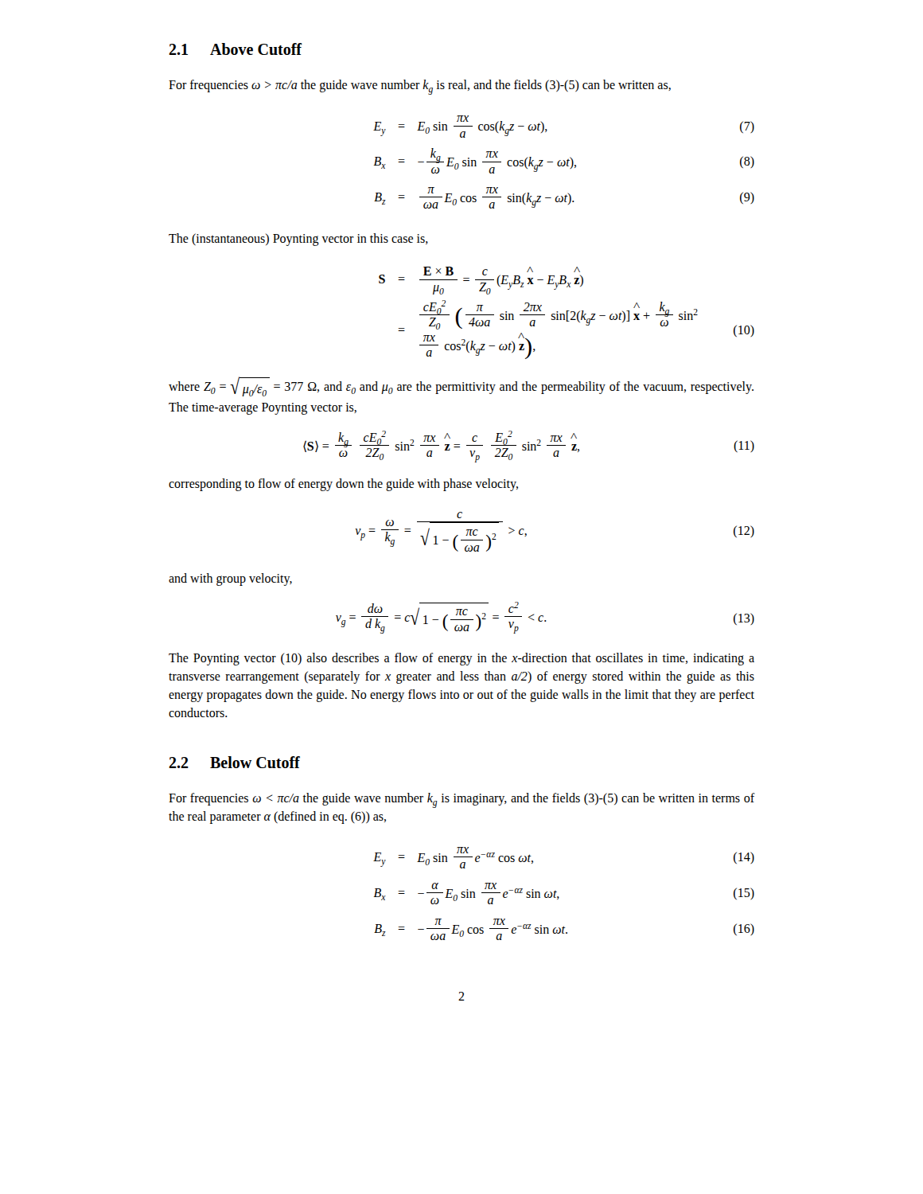2.1 Above Cutoff
For frequencies ω > πc/a the guide wave number kg is real, and the fields (3)-(5) can be written as,
Ey
=
E0 sin πx a cos(kgz − ωt),
(7)
Bx
=
−kg ω E0 sin πx a cos(kgz − ωt),
(8)
Bz
=
πωa E0 cos πx a sin(kgz − ωt).
(9)
The (instantaneous) Poynting vector in this case is,
S
=
E × B μ0 = cZ0(EyBz x − EyBx z)
=
cE02 Z0 (π 4ωa sin 2πx a sin[2(kgz − ωt)] x + kg ω sin2 πx a cos2(kgz − ωt) z),
(10)
where Z0 = √μ0/ε0 = 377 Ω, and ε0 and μ0 are the permittivity and the permeability of the vacuum, respectively. The time-average Poynting vector is,
⟨S⟩ = kg ω cE022Z0 sin2 πx a z = cvp E022Z0 sin2 πx a z,
(11)
corresponding to flow of energy down the guide with phase velocity,
vp = ωkg = c√1 − (πc ωa)2 > c,
(12)
and with group velocity,
vg = dω d kg = c√1 − (πc ωa)2 = c2 vp < c.
(13)
The Poynting vector (10) also describes a flow of energy in the x-direction that oscillates in time, indicating a transverse rearrangement (separately for x greater and less than a/2) of energy stored within the guide as this energy propagates down the guide. No energy flows into or out of the guide walls in the limit that they are perfect conductors.
2.2 Below Cutoff
For frequencies ω < πc/a the guide wave number kg is imaginary, and the fields (3)-(5) can be written in terms of the real parameter α (defined in eq. (6)) as,
Ey
=
E0 sin πx a e−αz cos ωt,
(14)
Bx
=
−αω E0 sin πx a e−αz sin ωt,
(15)
Bz
=
−πωa E0 cos πx a e−αz sin ωt.
(16)
2